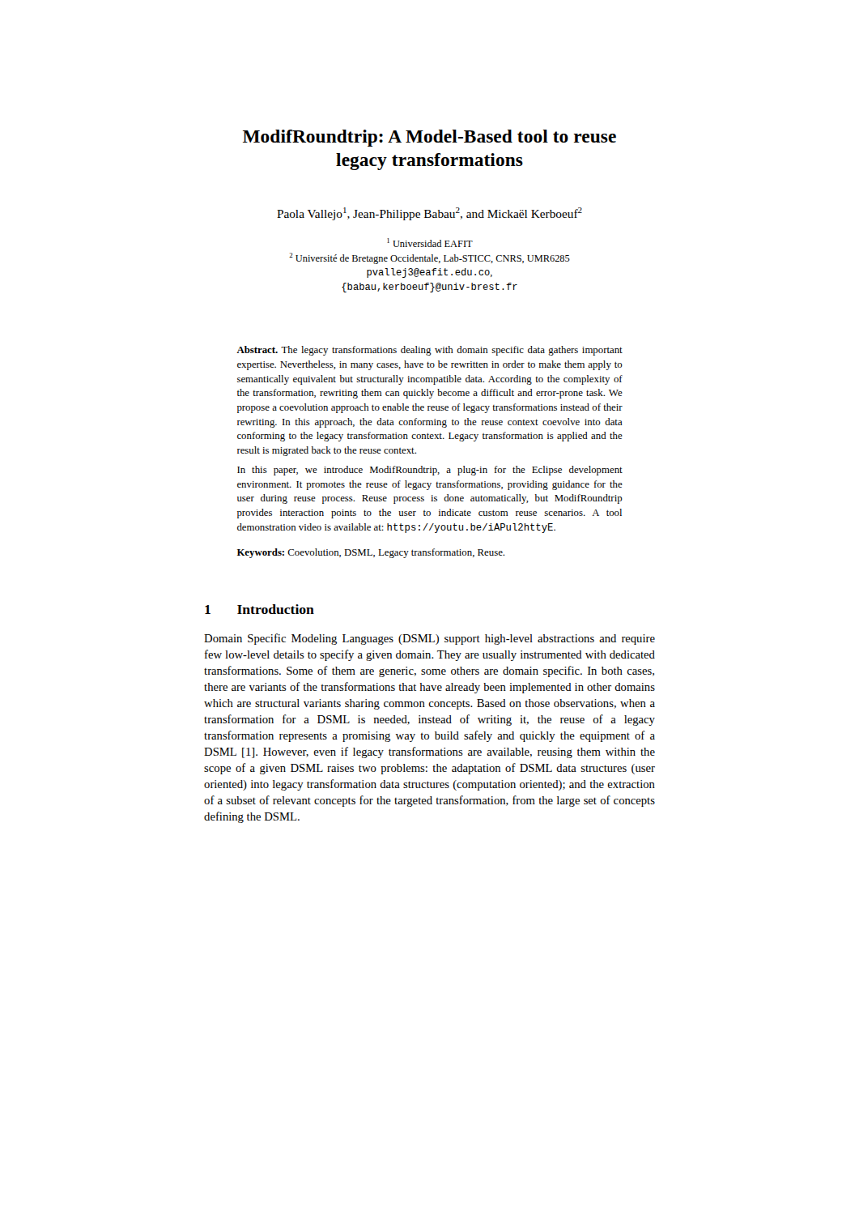ModifRoundtrip: A Model-Based tool to reuse
legacy transformations
Paola Vallejo1, Jean-Philippe Babau2, and Mickaël Kerboeuf2
1 Universidad EAFIT
2 Université de Bretagne Occidentale, Lab-STICC, CNRS, UMR6285
pvallej3@eafit.edu.co,
{babau,kerboeuf}@univ-brest.fr
Abstract. The legacy transformations dealing with domain specific data gathers important expertise. Nevertheless, in many cases, have to be rewritten in order to make them apply to semantically equivalent but structurally incompatible data. According to the complexity of the transformation, rewriting them can quickly become a difficult and error-prone task. We propose a coevolution approach to enable the reuse of legacy transformations instead of their rewriting. In this approach, the data conforming to the reuse context coevolve into data conforming to the legacy transformation context. Legacy transformation is applied and the result is migrated back to the reuse context.
In this paper, we introduce ModifRoundtrip, a plug-in for the Eclipse development environment. It promotes the reuse of legacy transformations, providing guidance for the user during reuse process. Reuse process is done automatically, but ModifRoundtrip provides interaction points to the user to indicate custom reuse scenarios. A tool demonstration video is available at: https://youtu.be/iAPul2httyE.
Keywords: Coevolution, DSML, Legacy transformation, Reuse.
1 Introduction
Domain Specific Modeling Languages (DSML) support high-level abstractions and require few low-level details to specify a given domain. They are usually instrumented with dedicated transformations. Some of them are generic, some others are domain specific. In both cases, there are variants of the transformations that have already been implemented in other domains which are structural variants sharing common concepts. Based on those observations, when a transformation for a DSML is needed, instead of writing it, the reuse of a legacy transformation represents a promising way to build safely and quickly the equipment of a DSML [1]. However, even if legacy transformations are available, reusing them within the scope of a given DSML raises two problems: the adaptation of DSML data structures (user oriented) into legacy transformation data structures (computation oriented); and the extraction of a subset of relevant concepts for the targeted transformation, from the large set of concepts defining the DSML.